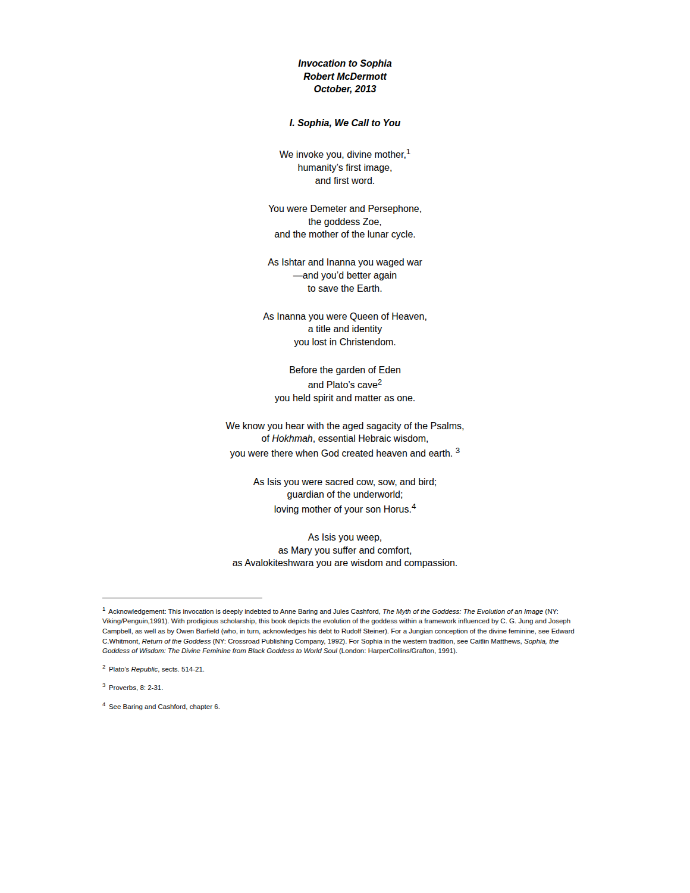Invocation to Sophia Robert McDermott October, 2013
I. Sophia, We Call to You
We invoke you, divine mother,1
humanity’s first image,
and first word.
You were Demeter and Persephone,
the goddess Zoe,
and the mother of the lunar cycle.
As Ishtar and Inanna you waged war
—and you’d better again
to save the Earth.
As Inanna you were Queen of Heaven,
a title and identity
you lost in Christendom.
Before the garden of Eden
and Plato’s cave2
you held spirit and matter as one.
We know you hear with the aged sagacity of the Psalms,
of Hokhmah, essential Hebraic wisdom,
you were there when God created heaven and earth. 3
As Isis you were sacred cow, sow, and bird;
guardian of the underworld;
loving mother of your son Horus.4
As Isis you weep,
as Mary you suffer and comfort,
as Avalokiteshwara you are wisdom and compassion.
1 Acknowledgement: This invocation is deeply indebted to Anne Baring and Jules Cashford, The Myth of the Goddess: The Evolution of an Image (NY: Viking/Penguin,1991). With prodigious scholarship, this book depicts the evolution of the goddess within a framework influenced by C. G. Jung and Joseph Campbell, as well as by Owen Barfield (who, in turn, acknowledges his debt to Rudolf Steiner). For a Jungian conception of the divine feminine, see Edward C.Whitmont, Return of the Goddess (NY: Crossroad Publishing Company, 1992). For Sophia in the western tradition, see Caitlin Matthews, Sophia, the Goddess of Wisdom: The Divine Feminine from Black Goddess to World Soul (London: HarperCollins/Grafton, 1991).
2 Plato’s Republic, sects. 514-21.
3 Proverbs, 8: 2-31.
4 See Baring and Cashford, chapter 6.